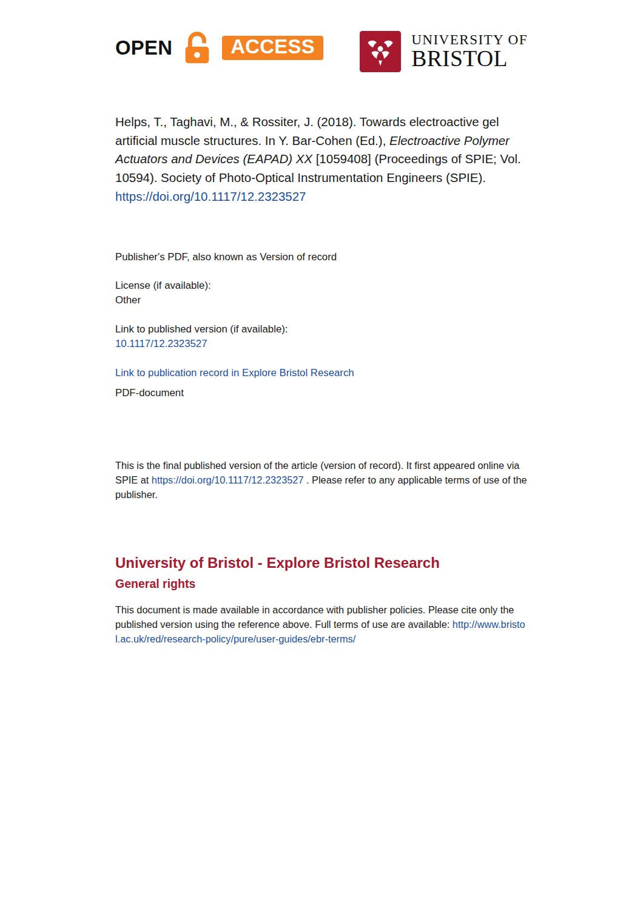OPEN ACCESS
UNIVERSITY OF BRISTOL
Helps, T., Taghavi, M., & Rossiter, J. (2018). Towards electroactive gel artificial muscle structures. In Y. Bar-Cohen (Ed.), Electroactive Polymer Actuators and Devices (EAPAD) XX [1059408] (Proceedings of SPIE; Vol. 10594). Society of Photo-Optical Instrumentation Engineers (SPIE). https://doi.org/10.1117/12.2323527
Publisher's PDF, also known as Version of record
License (if available):
Other
Link to published version (if available):
10.1117/12.2323527
Link to publication record in Explore Bristol Research
PDF-document
This is the final published version of the article (version of record). It first appeared online via SPIE at https://doi.org/10.1117/12.2323527 . Please refer to any applicable terms of use of the publisher.
University of Bristol - Explore Bristol Research
General rights
This document is made available in accordance with publisher policies. Please cite only the published version using the reference above. Full terms of use are available: http://www.bristol.ac.uk/red/research-policy/pure/user-guides/ebr-terms/